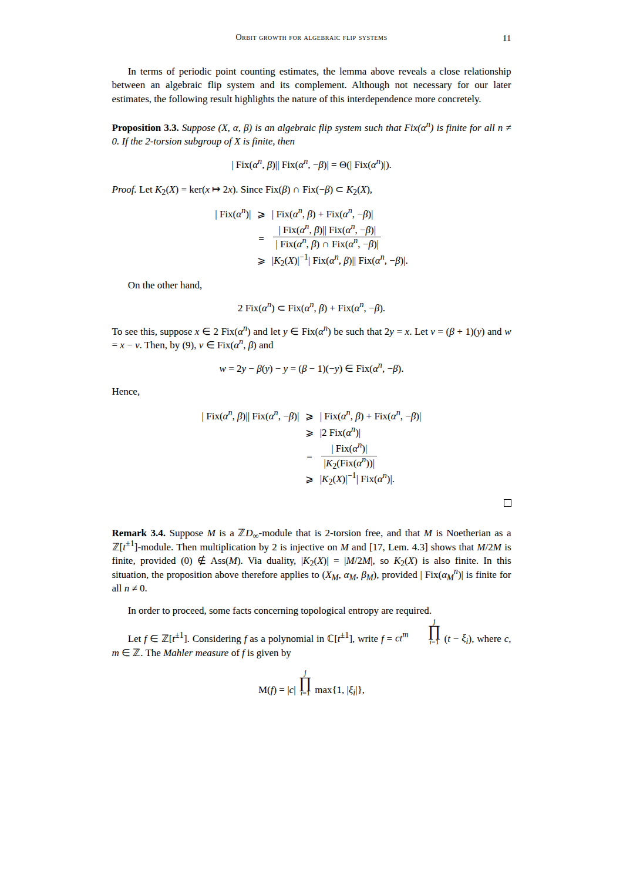Orbit growth for algebraic flip systems 11
In terms of periodic point counting estimates, the lemma above reveals a close relationship between an algebraic flip system and its complement. Although not necessary for our later estimates, the following result highlights the nature of this interdependence more concretely.
Proposition 3.3. Suppose (X, α, β) is an algebraic flip system such that Fix(αn) is finite for all n ≠ 0. If the 2-torsion subgroup of X is finite, then
| Fix(αn, β)|| Fix(αn, −β)| = Θ(| Fix(αn)|).
Proof. Let K2(X) = ker(x ↦ 2x). Since Fix(β) ∩ Fix(−β) ⊂ K2(X),
| / Fix( α n )/ | ⩾ | / Fix( α n , β ) + Fix( α n , − β )/ |
| | = | / Fix( α n , β )// Fix( α n , − β )/ / Fix( α n , β ) ∩ Fix( α n , − β )/ |
| | ⩾ | / K 2 ( X )/ −1 / Fix( α n , β )// Fix( α n , − β )/. |
On the other hand,
2 Fix(αn) ⊂ Fix(αn, β) + Fix(αn, −β).
To see this, suppose x ∈ 2 Fix(αn) and let y ∈ Fix(αn) be such that 2y = x. Let v = (β + 1)(y) and w = x − v. Then, by (9), v ∈ Fix(αn, β) and
w = 2y − β(y) − y = (β − 1)(−y) ∈ Fix(αn, −β).
Hence,
| / Fix( α n , β )// Fix( α n , − β )/ | ⩾ | / Fix( α n , β ) + Fix( α n , − β )/ |
| | ⩾ | /2 Fix( α n )/ |
| | = | / Fix( α n )/ / K 2 (Fix( α n ))/ |
| | ⩾ | / K 2 ( X )/ −1 / Fix( α n )/. |
Remark 3.4. Suppose M is a ℤD∞-module that is 2-torsion free, and that M is Noetherian as a ℤ[t±1]-module. Then multiplication by 2 is injective on M and [17, Lem. 4.3] shows that M/2M is finite, provided (0) ∉ Ass(M). Via duality, |K2(X)| = |M/2M|, so K2(X) is also finite. In this situation, the proposition above therefore applies to (XM, αM, βM), provided | Fix(αMn)| is finite for all n ≠ 0.
In order to proceed, some facts concerning topological entropy are required.
Let f ∈ ℤ[t±1]. Considering f as a polynomial in ℂ[t±1], write f = ctm j∏i=1 (t − ξi), where c, m ∈ ℤ. The Mahler measure of f is given by
M(f) = |c| j∏i=1 max{1, |ξi|},